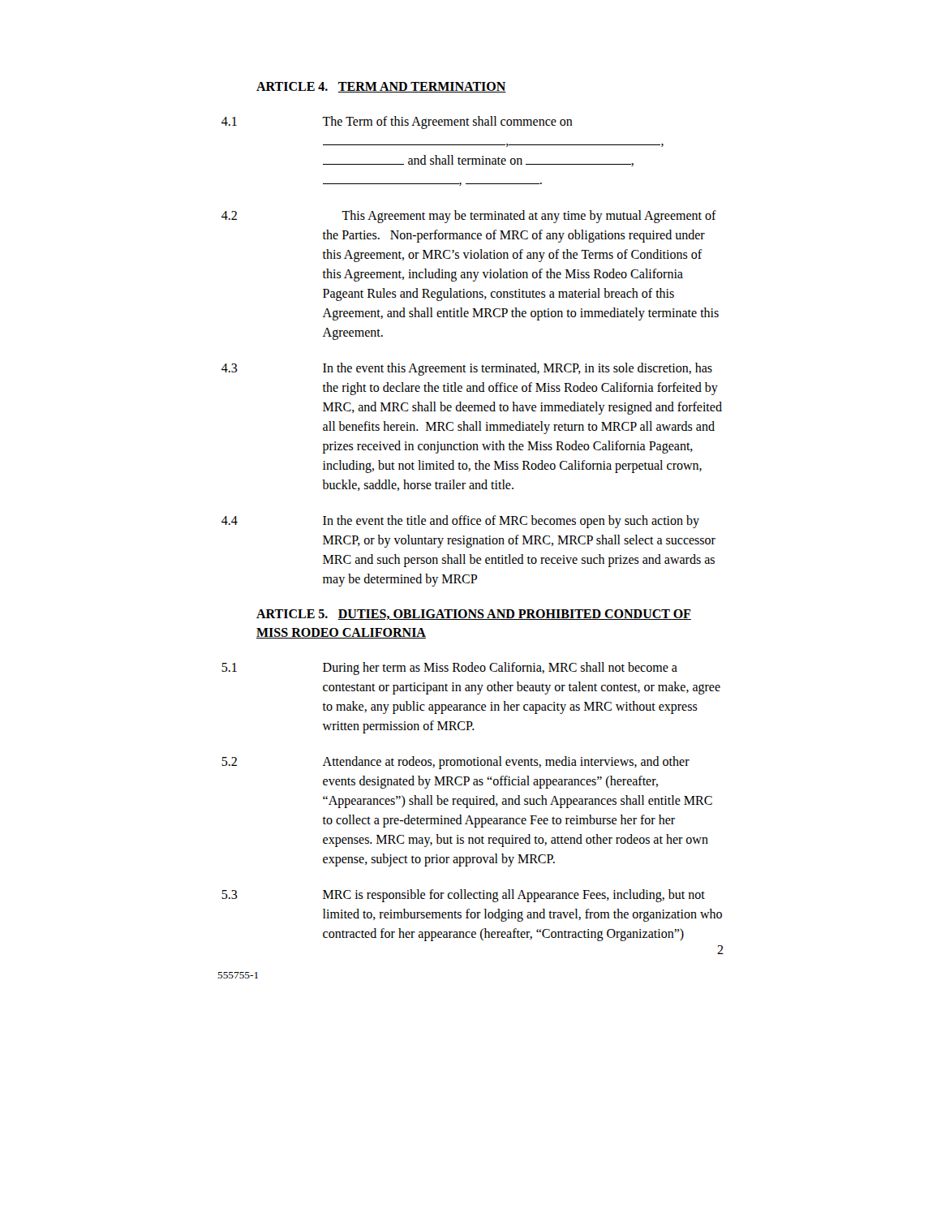ARTICLE 4. TERM AND TERMINATION
4.1
The Term of this Agreement shall commence on , , and shall terminate on , , .
4.2
This Agreement may be terminated at any time by mutual Agreement of the Parties. Non-performance of MRC of any obligations required under this Agreement, or MRC’s violation of any of the Terms of Conditions of this Agreement, including any violation of the Miss Rodeo California Pageant Rules and Regulations, constitutes a material breach of this Agreement, and shall entitle MRCP the option to immediately terminate this Agreement.
4.3
In the event this Agreement is terminated, MRCP, in its sole discretion, has the right to declare the title and office of Miss Rodeo California forfeited by MRC, and MRC shall be deemed to have immediately resigned and forfeited all benefits herein. MRC shall immediately return to MRCP all awards and prizes received in conjunction with the Miss Rodeo California Pageant, including, but not limited to, the Miss Rodeo California perpetual crown, buckle, saddle, horse trailer and title.
4.4
In the event the title and office of MRC becomes open by such action by MRCP, or by voluntary resignation of MRC, MRCP shall select a successor MRC and such person shall be entitled to receive such prizes and awards as may be determined by MRCP
ARTICLE 5. DUTIES, OBLIGATIONS AND PROHIBITED CONDUCT OF MISS RODEO CALIFORNIA
5.1
During her term as Miss Rodeo California, MRC shall not become a contestant or participant in any other beauty or talent contest, or make, agree to make, any public appearance in her capacity as MRC without express written permission of MRCP.
5.2
Attendance at rodeos, promotional events, media interviews, and other events designated by MRCP as “official appearances” (hereafter, “Appearances”) shall be required, and such Appearances shall entitle MRC to collect a pre-determined Appearance Fee to reimburse her for her expenses. MRC may, but is not required to, attend other rodeos at her own expense, subject to prior approval by MRCP.
5.3
MRC is responsible for collecting all Appearance Fees, including, but not limited to, reimbursements for lodging and travel, from the organization who contracted for her appearance (hereafter, “Contracting Organization”)
555755-1
2